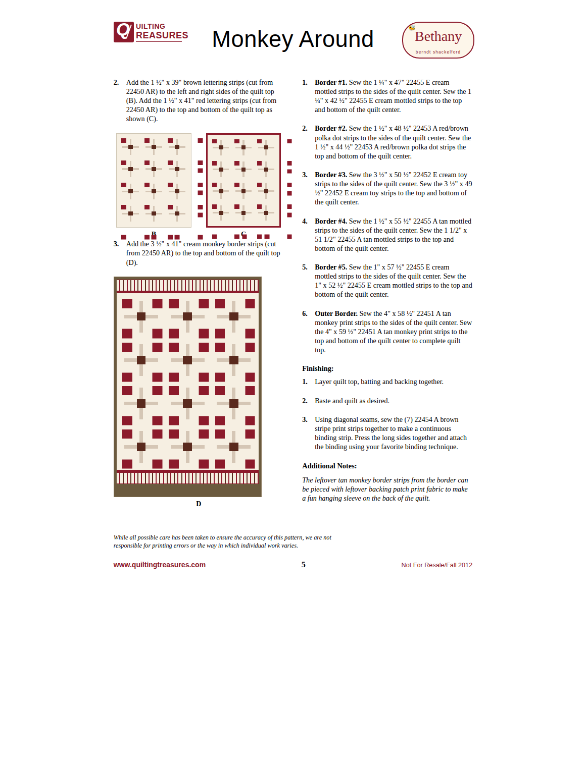Q
UILTING
REASURES
Monkey Around
🐝
Bethany
berndt shackelford
2. Add the 1 ½" x 39" brown lettering strips (cut from 22450 AR) to the left and right sides of the quilt top (B). Add the 1 ½" x 41" red lettering strips (cut from 22450 AR) to the top and bottom of the quilt top as shown (C).
B
C
3. Add the 3 ½" x 41" cream monkey border strips (cut from 22450 AR) to the top and bottom of the quilt top (D).
D
1. Border #1. Sew the 1 ¼" x 47" 22455 E cream mottled strips to the sides of the quilt center. Sew the 1 ¼" x 42 ½" 22455 E cream mottled strips to the top and bottom of the quilt center.
2. Border #2. Sew the 1 ½" x 48 ½" 22453 A red/brown polka dot strips to the sides of the quilt center. Sew the 1 ½" x 44 ½" 22453 A red/brown polka dot strips the top and bottom of the quilt center.
3. Border #3. Sew the 3 ½" x 50 ½" 22452 E cream toy strips to the sides of the quilt center. Sew the 3 ½" x 49 ½" 22452 E cream toy strips to the top and bottom of the quilt center.
4. Border #4. Sew the 1 ½" x 55 ½" 22455 A tan mottled strips to the sides of the quilt center. Sew the 1 1/2" x 51 1/2" 22455 A tan mottled strips to the top and bottom of the quilt center.
5. Border #5. Sew the 1" x 57 ½" 22455 E cream mottled strips to the sides of the quilt center. Sew the 1" x 52 ½" 22455 E cream mottled strips to the top and bottom of the quilt center.
6. Outer Border. Sew the 4" x 58 ½" 22451 A tan monkey print strips to the sides of the quilt center. Sew the 4" x 59 ½" 22451 A tan monkey print strips to the top and bottom of the quilt center to complete quilt top.
Finishing:
1. Layer quilt top, batting and backing together.
2. Baste and quilt as desired.
3. Using diagonal seams, sew the (7) 22454 A brown stripe print strips together to make a continuous binding strip. Press the long sides together and attach the binding using your favorite binding technique.
Additional Notes:
The leftover tan monkey border strips from the border can be pieced with leftover backing patch print fabric to make a fun hanging sleeve on the back of the quilt.
While all possible care has been taken to ensure the accuracy of this pattern, we are not responsible for printing errors or the way in which individual work varies.
www.quiltingtreasures.com 5 Not For Resale/Fall 2012